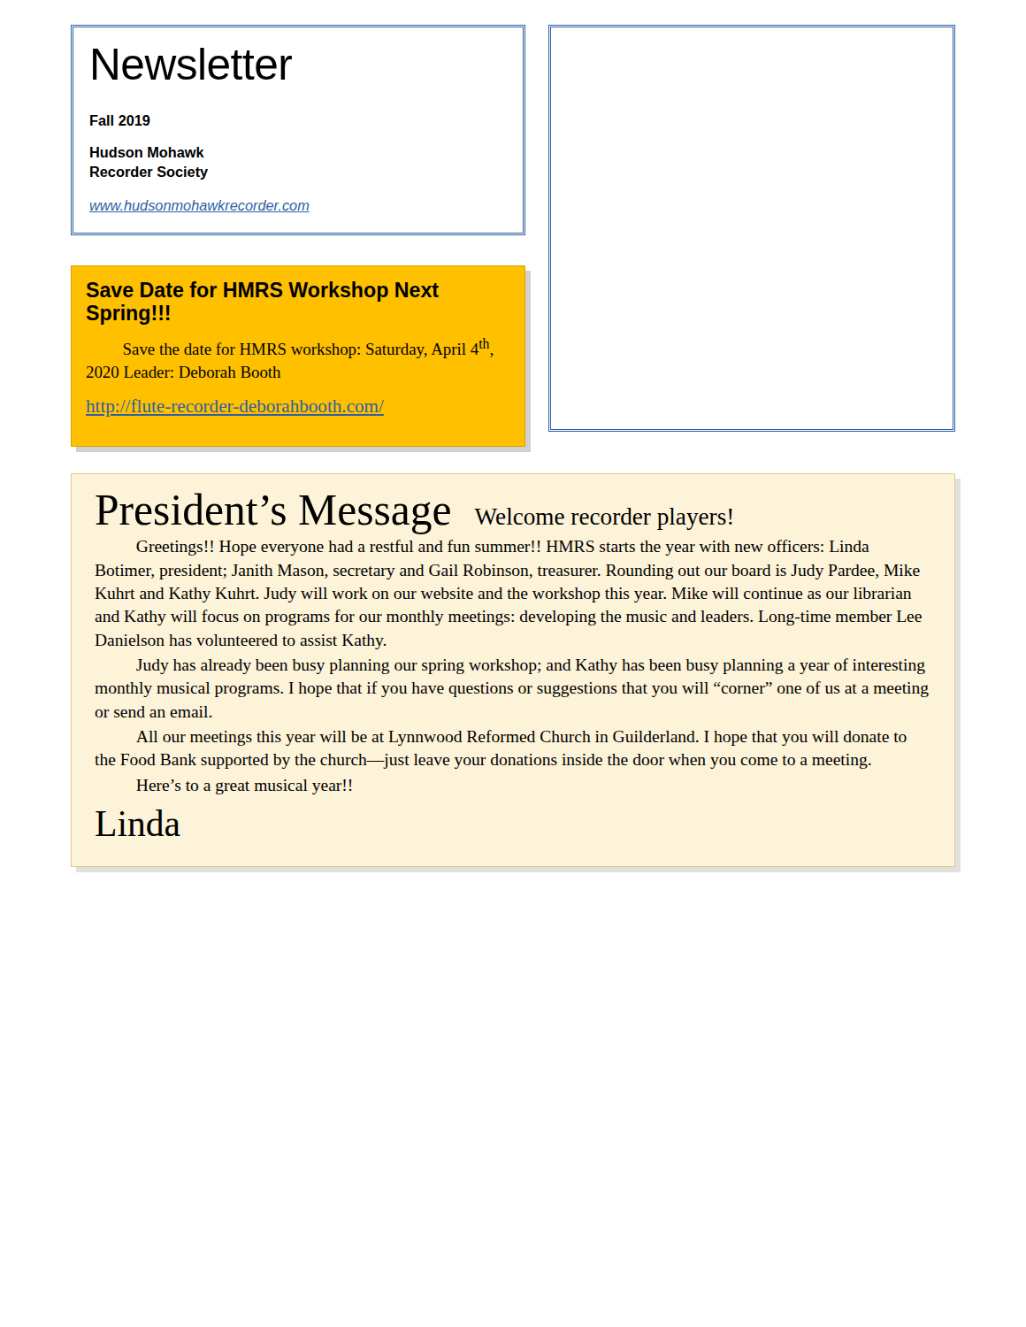Newsletter
Fall 2019
Hudson Mohawk
Recorder Society
www.hudsonmohawkrecorder.com
Save Date for HMRS Workshop Next Spring!!!
Save the date for HMRS workshop: Saturday, April 4th, 2020 Leader: Deborah Booth
http://flute-recorder-deborahbooth.com/
President’s Message
Welcome recorder players!
Greetings!! Hope everyone had a restful and fun summer!! HMRS starts the year with new officers: Linda Botimer, president; Janith Mason, secretary and Gail Robinson, treasurer. Rounding out our board is Judy Pardee, Mike Kuhrt and Kathy Kuhrt. Judy will work on our website and the workshop this year. Mike will continue as our librarian and Kathy will focus on programs for our monthly meetings: developing the music and leaders. Long-time member Lee Danielson has volunteered to assist Kathy.
Judy has already been busy planning our spring workshop; and Kathy has been busy planning a year of interesting monthly musical programs. I hope that if you have questions or suggestions that you will “corner” one of us at a meeting or send an email.
All our meetings this year will be at Lynnwood Reformed Church in Guilderland. I hope that you will donate to the Food Bank supported by the church—just leave your donations inside the door when you come to a meeting.
Here’s to a great musical year!!
Linda